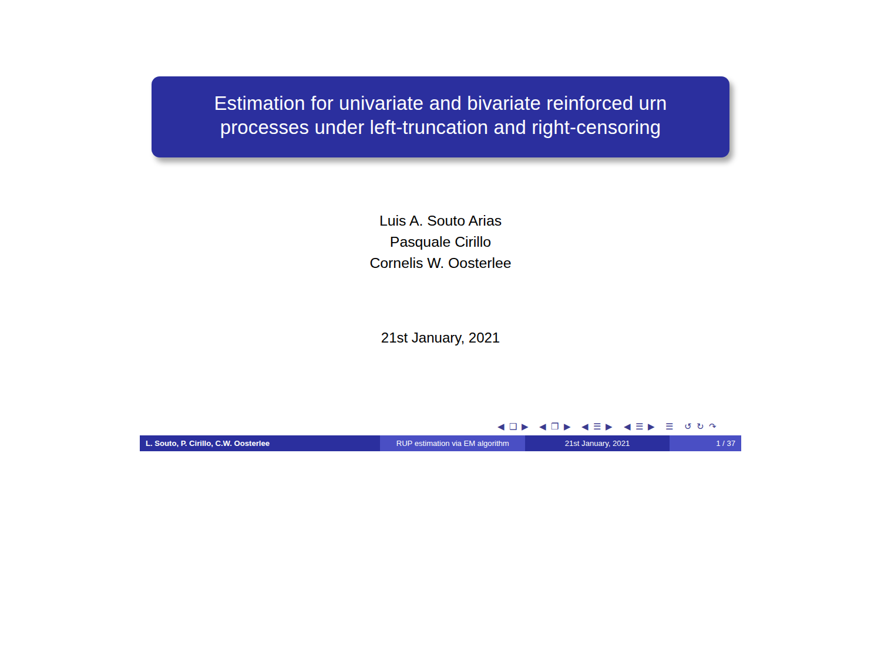Estimation for univariate and bivariate reinforced urn processes under left-truncation and right-censoring
Luis A. Souto Arias
Pasquale Cirillo
Cornelis W. Oosterlee
21st January, 2021
◀ ❑ ▶ ◀ ❐ ▶ ◀ ☰ ▶ ◀ ☰ ▶ ☰ ↺ ↻ ↷
L. Souto, P. Cirillo, C.W. Oosterlee
RUP estimation via EM algorithm
21st January, 2021
1 / 37